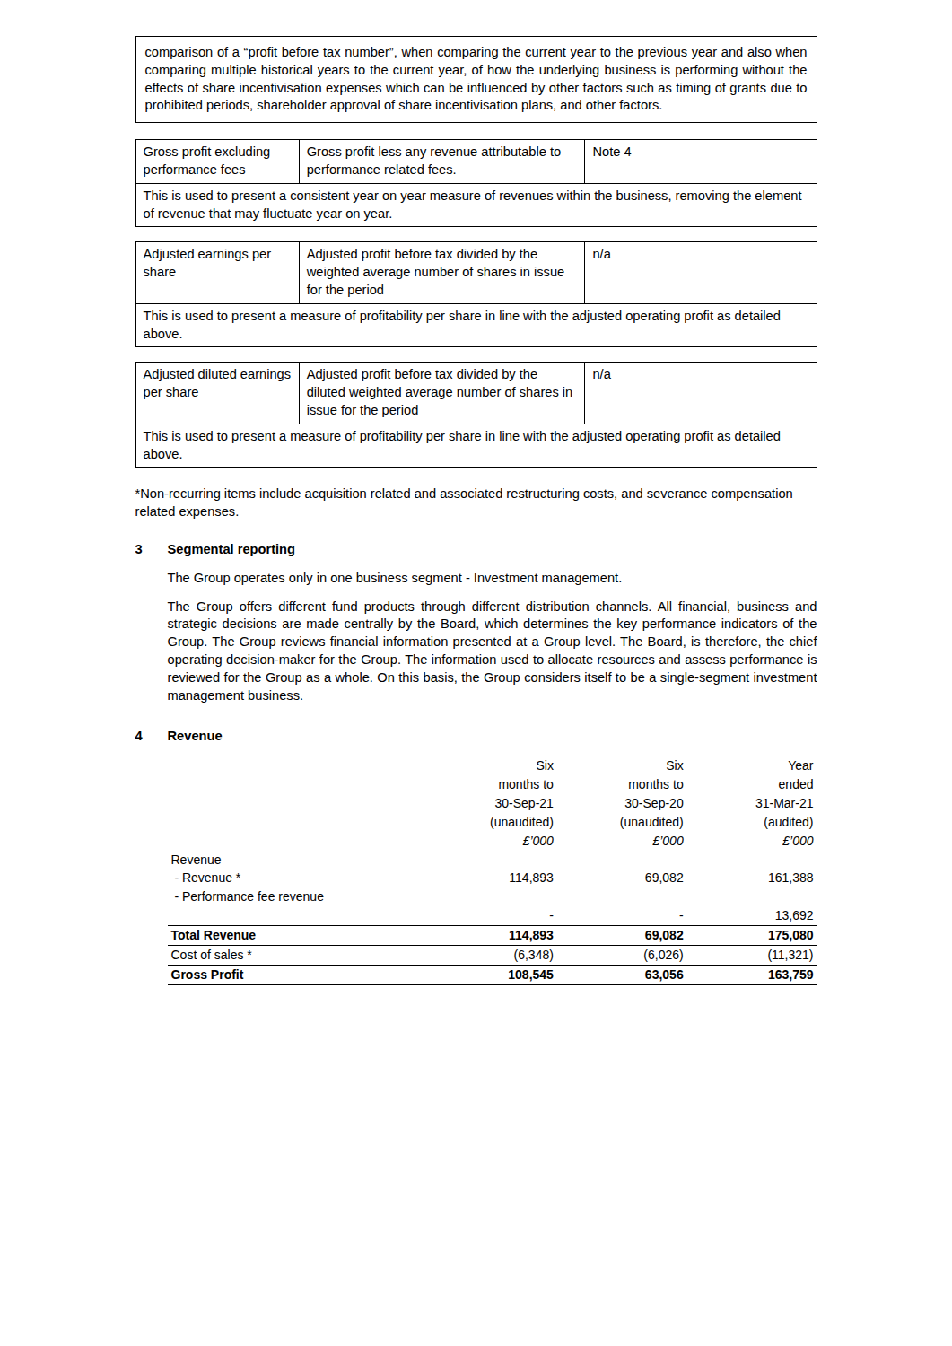comparison of a “profit before tax number”, when comparing the current year to the previous year and also when comparing multiple historical years to the current year, of how the underlying business is performing without the effects of share incentivisation expenses which can be influenced by other factors such as timing of grants due to prohibited periods, shareholder approval of share incentivisation plans, and other factors.
| Gross profit excluding performance fees | Gross profit less any revenue attributable to performance related fees. | Note 4 |
| This is used to present a consistent year on year measure of revenues within the business, removing the element of revenue that may fluctuate year on year. |
| Adjusted earnings per share | Adjusted profit before tax divided by the weighted average number of shares in issue for the period | n/a |
| This is used to present a measure of profitability per share in line with the adjusted operating profit as detailed above. |
| Adjusted diluted earnings per share | Adjusted profit before tax divided by the diluted weighted average number of shares in issue for the period | n/a |
| This is used to present a measure of profitability per share in line with the adjusted operating profit as detailed above. |
*Non-recurring items include acquisition related and associated restructuring costs, and severance compensation related expenses.
3
Segmental reporting
The Group operates only in one business segment - Investment management.
The Group offers different fund products through different distribution channels. All financial, business and strategic decisions are made centrally by the Board, which determines the key performance indicators of the Group. The Group reviews financial information presented at a Group level. The Board, is therefore, the chief operating decision-maker for the Group. The information used to allocate resources and assess performance is reviewed for the Group as a whole. On this basis, the Group considers itself to be a single-segment investment management business.
4
Revenue
| | Six | Six | Year |
| | months to | months to | ended |
| | 30-Sep-21 | 30-Sep-20 | 31-Mar-21 |
| | (unaudited) | (unaudited) | (audited) |
| | £’000 | £’000 | £’000 |
| Revenue | | | |
| - Revenue * | 114,893 | 69,082 | 161,388 |
| - Performance fee revenue | | | |
| | - | - | 13,692 |
| Total Revenue | 114,893 | 69,082 | 175,080 |
| Cost of sales * | (6,348) | (6,026) | (11,321) |
| Gross Profit | 108,545 | 63,056 | 163,759 |